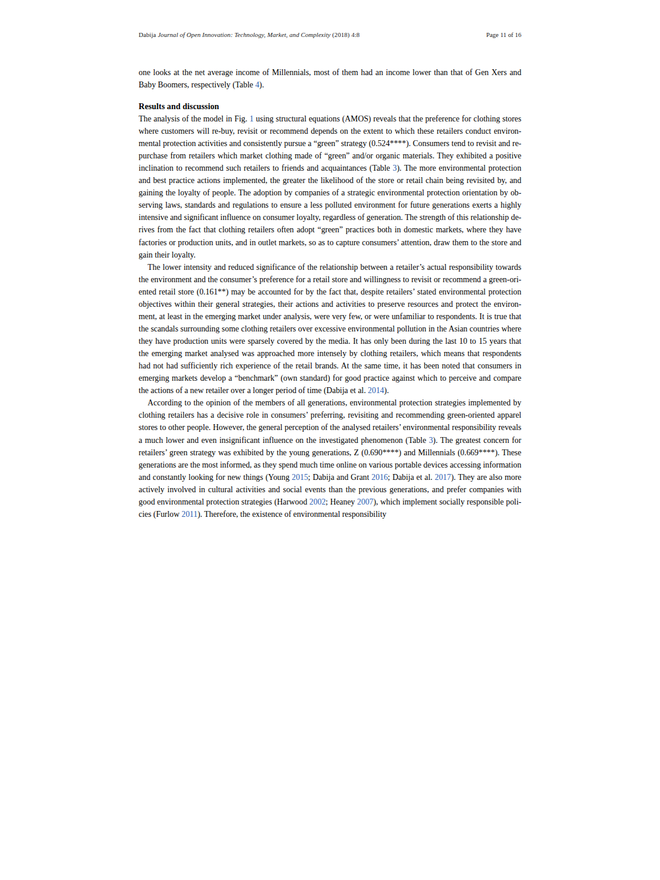Dabija Journal of Open Innovation: Technology, Market, and Complexity (2018) 4:8
Page 11 of 16
one looks at the net average income of Millennials, most of them had an income lower than that of Gen Xers and Baby Boomers, respectively (Table 4).
Results and discussion
The analysis of the model in Fig. 1 using structural equations (AMOS) reveals that the preference for clothing stores where customers will re-buy, revisit or recommend depends on the extent to which these retailers conduct environmental protection activities and consistently pursue a “green” strategy (0.524****). Consumers tend to revisit and re-purchase from retailers which market clothing made of “green” and/or organic materials. They exhibited a positive inclination to recommend such retailers to friends and acquaintances (Table 3). The more environmental protection and best practice actions implemented, the greater the likelihood of the store or retail chain being revisited by, and gaining the loyalty of people. The adoption by companies of a strategic environmental protection orientation by observing laws, standards and regulations to ensure a less polluted environment for future generations exerts a highly intensive and significant influence on consumer loyalty, regardless of generation. The strength of this relationship derives from the fact that clothing retailers often adopt “green” practices both in domestic markets, where they have factories or production units, and in outlet markets, so as to capture consumers’ attention, draw them to the store and gain their loyalty.
The lower intensity and reduced significance of the relationship between a retailer’s actual responsibility towards the environment and the consumer’s preference for a retail store and willingness to revisit or recommend a green-oriented retail store (0.161**) may be accounted for by the fact that, despite retailers’ stated environmental protection objectives within their general strategies, their actions and activities to preserve resources and protect the environment, at least in the emerging market under analysis, were very few, or were unfamiliar to respondents. It is true that the scandals surrounding some clothing retailers over excessive environmental pollution in the Asian countries where they have production units were sparsely covered by the media. It has only been during the last 10 to 15 years that the emerging market analysed was approached more intensely by clothing retailers, which means that respondents had not had sufficiently rich experience of the retail brands. At the same time, it has been noted that consumers in emerging markets develop a “benchmark” (own standard) for good practice against which to perceive and compare the actions of a new retailer over a longer period of time (Dabija et al. 2014).
According to the opinion of the members of all generations, environmental protection strategies implemented by clothing retailers has a decisive role in consumers’ preferring, revisiting and recommending green-oriented apparel stores to other people. However, the general perception of the analysed retailers’ environmental responsibility reveals a much lower and even insignificant influence on the investigated phenomenon (Table 3). The greatest concern for retailers’ green strategy was exhibited by the young generations, Z (0.690****) and Millennials (0.669****). These generations are the most informed, as they spend much time online on various portable devices accessing information and constantly looking for new things (Young 2015; Dabija and Grant 2016; Dabija et al. 2017). They are also more actively involved in cultural activities and social events than the previous generations, and prefer companies with good environmental protection strategies (Harwood 2002; Heaney 2007), which implement socially responsible policies (Furlow 2011). Therefore, the existence of environmental responsibility